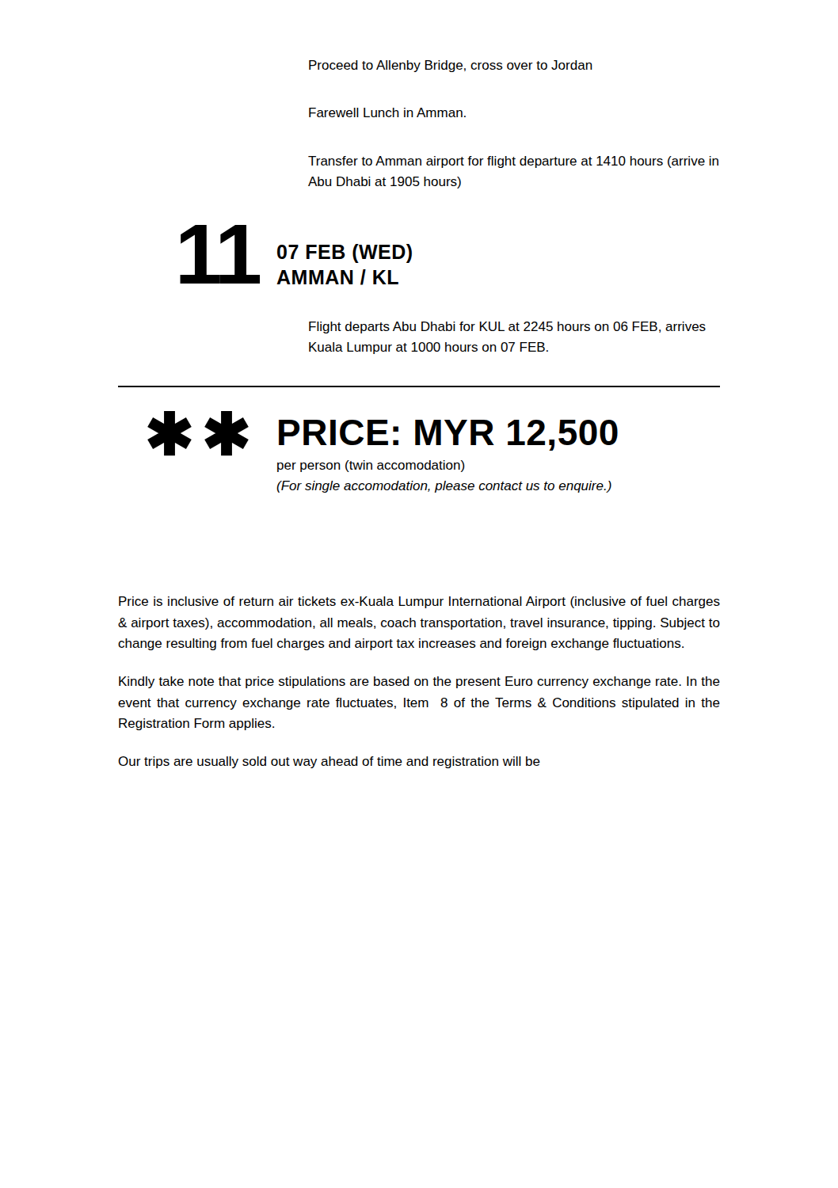Proceed to Allenby Bridge, cross over to Jordan
Farewell Lunch in Amman.
Transfer to Amman airport for flight departure at 1410 hours (arrive in Abu Dhabi at 1905 hours)
11
07 FEB (WED)
AMMAN / KL
Flight departs Abu Dhabi for KUL at 2245 hours on 06 FEB, arrives Kuala Lumpur at 1000 hours on 07 FEB.
✱✱
PRICE: MYR 12,500
per person (twin accomodation)
(For single accomodation, please contact us to enquire.)
Price is inclusive of return air tickets ex-Kuala Lumpur International Airport (inclusive of fuel charges & airport taxes), accommodation, all meals, coach transportation, travel insurance, tipping. Subject to change resulting from fuel charges and airport tax increases and foreign exchange fluctuations.
Kindly take note that price stipulations are based on the present Euro currency exchange rate. In the event that currency exchange rate fluctuates, Item 8 of the Terms & Conditions stipulated in the Registration Form applies.
Our trips are usually sold out way ahead of time and registration will be